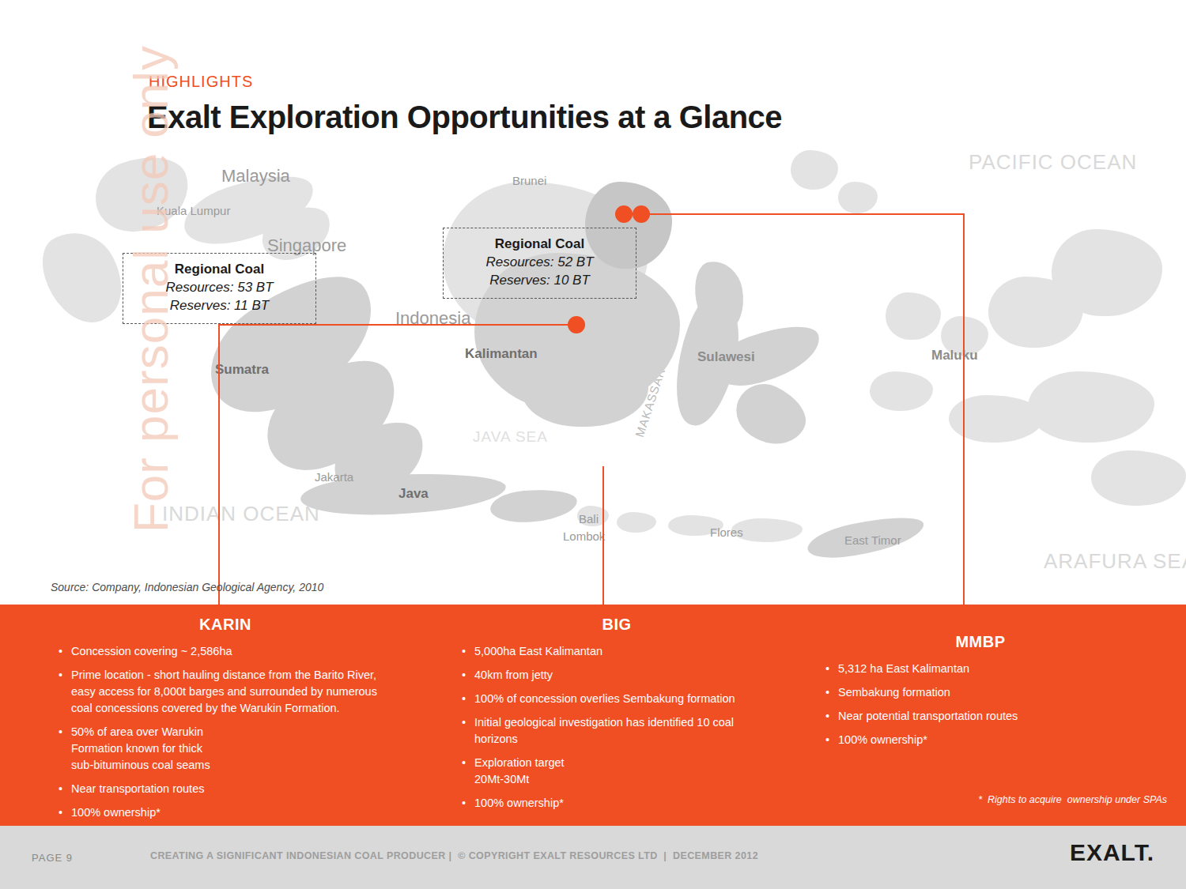For personal use only
HIGHLIGHTS
Exalt Exploration Opportunities at a Glance
PACIFIC OCEAN
INDIAN OCEAN
ARAFURA SEA
JAVA SEA
MAKASSAR STRAIT
Malaysia
Kuala Lumpur
Singapore
Brunei
Indonesia
Kalimantan
Sumatra
Sulawesi
Maluku
Jakarta
Java
Bali
Lombok
Flores
East Timor
Regional Coal
Resources: 53 BT
Reserves: 11 BT
Regional Coal
Resources: 52 BT
Reserves: 10 BT
Source: Company, Indonesian Geological Agency, 2010
KARIN
Concession covering ~ 2,586ha
Prime location - short hauling distance from the Barito River, easy access for 8,000t barges and surrounded by numerous coal concessions covered by the Warukin Formation.
50% of area over Warukin
Formation known for thick
sub-bituminous coal seams
Near transportation routes
100% ownership*
BIG
5,000ha East Kalimantan
40km from jetty
100% of concession overlies Sembakung formation
Initial geological investigation has identified 10 coal horizons
Exploration target
20Mt-30Mt
100% ownership*
MMBP
5,312 ha East Kalimantan
Sembakung formation
Near potential transportation routes
100% ownership*
* Rights to acquire ownership under SPAs
PAGE 9
CREATING A SIGNIFICANT INDONESIAN COAL PRODUCER | © COPYRIGHT EXALT RESOURCES LTD | DECEMBER 2012
EXALT.